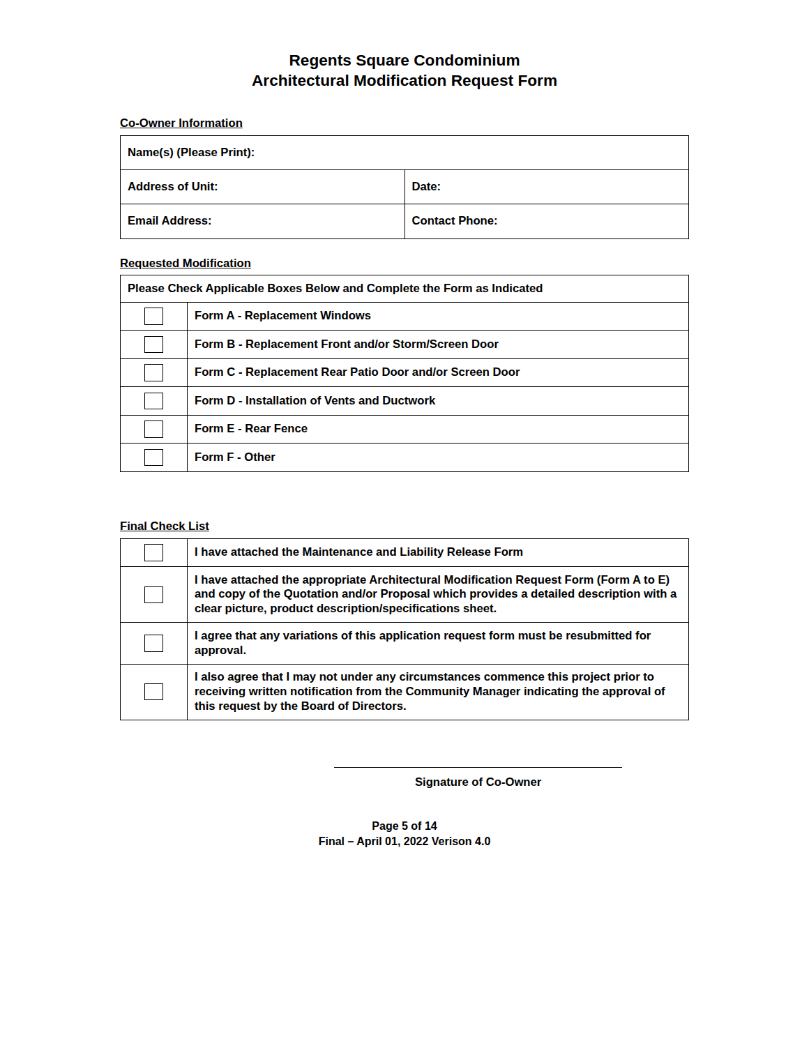Regents Square Condominium
Architectural Modification Request Form
Co-Owner Information
| Name(s) (Please Print): |
| Address of Unit: | Date: |
| Email Address: | Contact Phone: |
Requested Modification
| Please Check Applicable Boxes Below and Complete the Form as Indicated |
| | Form A - Replacement Windows |
| | Form B - Replacement Front and/or Storm/Screen Door |
| | Form C - Replacement Rear Patio Door and/or Screen Door |
| | Form D - Installation of Vents and Ductwork |
| | Form E - Rear Fence |
| | Form F - Other |
Final Check List
| | I have attached the Maintenance and Liability Release Form |
| | I have attached the appropriate Architectural Modification Request Form (Form A to E) and copy of the Quotation and/or Proposal which provides a detailed description with a clear picture, product description/specifications sheet. |
| | I agree that any variations of this application request form must be resubmitted for approval. |
| | I also agree that I may not under any circumstances commence this project prior to receiving written notification from the Community Manager indicating the approval of this request by the Board of Directors. |
Signature of Co-Owner
Page 5 of 14
Final – April 01, 2022 Verison 4.0